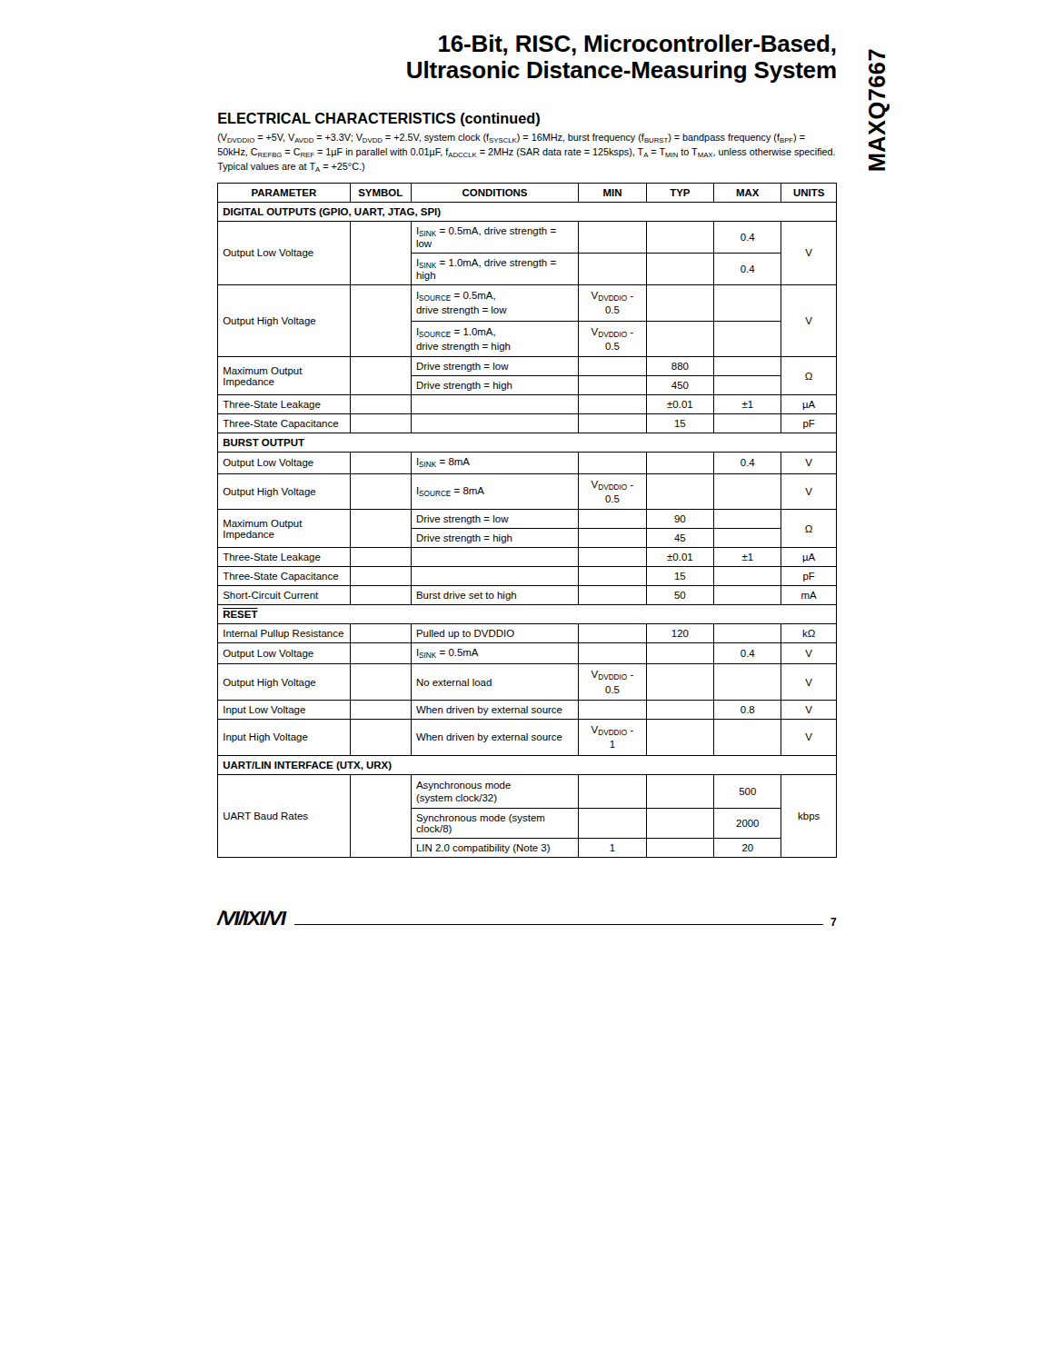MAXQ7667
16-Bit, RISC, Microcontroller-Based,
Ultrasonic Distance-Measuring System
ELECTRICAL CHARACTERISTICS (continued)
(VDVDDIO = +5V, VAVDD = +3.3V; VDVDD = +2.5V, system clock (fSYSCLK) = 16MHz, burst frequency (fBURST) = bandpass frequency (fBPF) = 50kHz, CREFBG = CREF = 1µF in parallel with 0.01µF, fADCCLK = 2MHz (SAR data rate = 125ksps), TA = TMIN to TMAX, unless otherwise specified. Typical values are at TA = +25°C.)
| PARAMETER | SYMBOL | CONDITIONS | MIN | TYP | MAX | UNITS |
| --- | --- | --- | --- | --- | --- | --- |
| DIGITAL OUTPUTS (GPIO, UART, JTAG, SPI) |
| Output Low Voltage | | I SINK = 0.5mA, drive strength = low | | | 0.4 | V |
| I SINK = 1.0mA, drive strength = high | | | 0.4 |
| Output High Voltage | | I SOURCE = 0.5mA, drive strength = low | V DVDDIO - 0.5 | | | V |
| I SOURCE = 1.0mA, drive strength = high | V DVDDIO - 0.5 | | |
| Maximum Output Impedance | | Drive strength = low | | 880 | | Ω |
| Drive strength = high | | 450 | |
| Three-State Leakage | | | | ±0.01 | ±1 | µA |
| Three-State Capacitance | | | | 15 | | pF |
| BURST OUTPUT |
| Output Low Voltage | | I SINK = 8mA | | | 0.4 | V |
| Output High Voltage | | I SOURCE = 8mA | V DVDDIO - 0.5 | | | V |
| Maximum Output Impedance | | Drive strength = low | | 90 | | Ω |
| Drive strength = high | | 45 | |
| Three-State Leakage | | | | ±0.01 | ±1 | µA |
| Three-State Capacitance | | | | 15 | | pF |
| Short-Circuit Current | | Burst drive set to high | | 50 | | mA |
| RESET |
| Internal Pullup Resistance | | Pulled up to DVDDIO | | 120 | | kΩ |
| Output Low Voltage | | I SINK = 0.5mA | | | 0.4 | V |
| Output High Voltage | | No external load | V DVDDIO - 0.5 | | | V |
| Input Low Voltage | | When driven by external source | | | 0.8 | V |
| Input High Voltage | | When driven by external source | V DVDDIO - 1 | | | V |
| UART/LIN INTERFACE (UTX, URX) |
| UART Baud Rates | | Asynchronous mode (system clock/32) | | | 500 | kbps |
| Synchronous mode (system clock/8) | | | 2000 |
| LIN 2.0 compatibility (Note 3) | 1 | | 20 |
/VI/IXI/VI
7